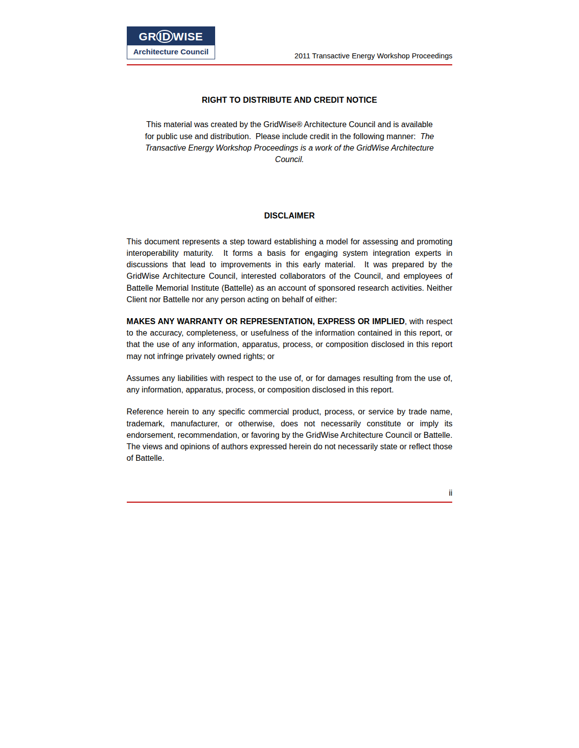GRIDWISE
Architecture Council
2011 Transactive Energy Workshop Proceedings
RIGHT TO DISTRIBUTE AND CREDIT NOTICE
This material was created by the GridWise® Architecture Council and is available for public use and distribution. Please include credit in the following manner: The Transactive Energy Workshop Proceedings is a work of the GridWise Architecture Council.
DISCLAIMER
This document represents a step toward establishing a model for assessing and promoting interoperability maturity. It forms a basis for engaging system integration experts in discussions that lead to improvements in this early material. It was prepared by the GridWise Architecture Council, interested collaborators of the Council, and employees of Battelle Memorial Institute (Battelle) as an account of sponsored research activities. Neither Client nor Battelle nor any person acting on behalf of either:
MAKES ANY WARRANTY OR REPRESENTATION, EXPRESS OR IMPLIED, with respect to the accuracy, completeness, or usefulness of the information contained in this report, or that the use of any information, apparatus, process, or composition disclosed in this report may not infringe privately owned rights; or
Assumes any liabilities with respect to the use of, or for damages resulting from the use of, any information, apparatus, process, or composition disclosed in this report.
Reference herein to any specific commercial product, process, or service by trade name, trademark, manufacturer, or otherwise, does not necessarily constitute or imply its endorsement, recommendation, or favoring by the GridWise Architecture Council or Battelle. The views and opinions of authors expressed herein do not necessarily state or reflect those of Battelle.
ii